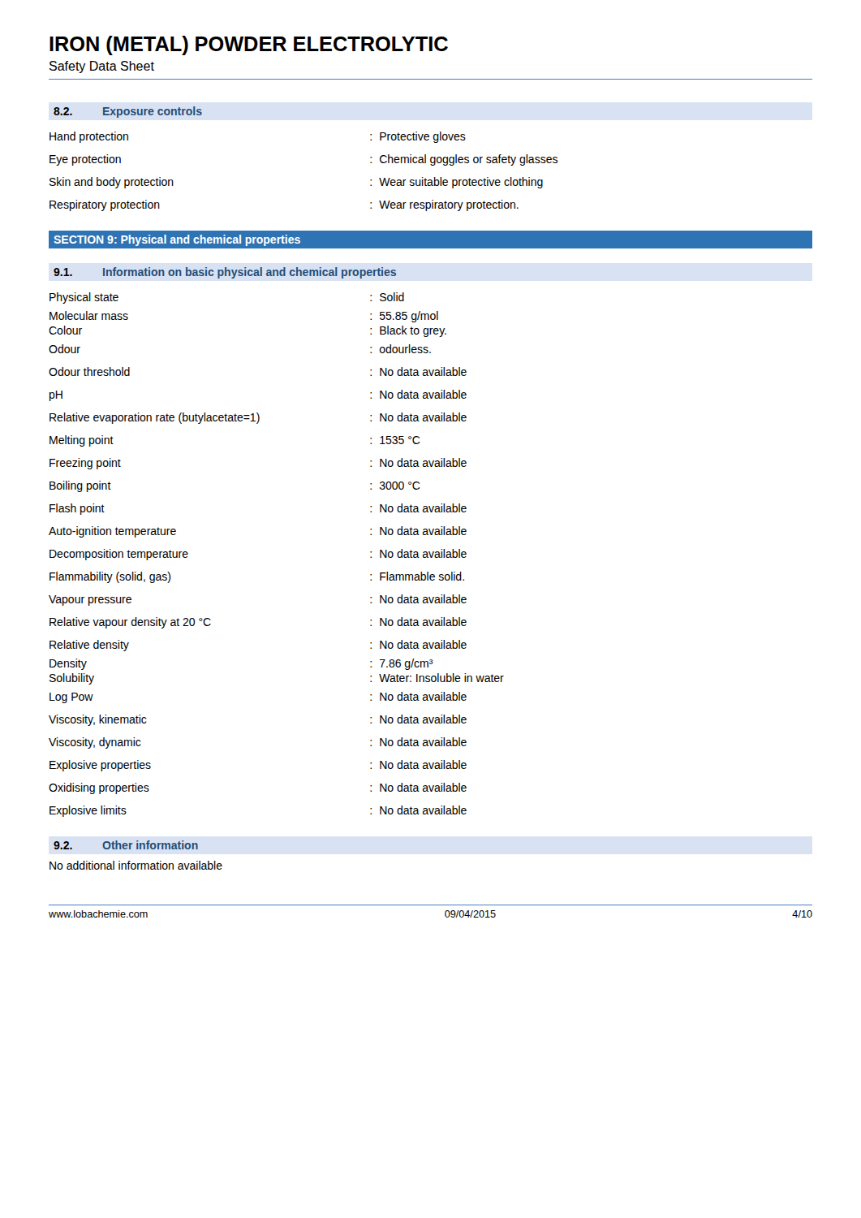IRON (METAL) POWDER ELECTROLYTIC
Safety Data Sheet
8.2. Exposure controls
| Hand protection | : | Protective gloves |
| Eye protection | : | Chemical goggles or safety glasses |
| Skin and body protection | : | Wear suitable protective clothing |
| Respiratory protection | : | Wear respiratory protection. |
SECTION 9: Physical and chemical properties
9.1. Information on basic physical and chemical properties
| Physical state | : | Solid |
| Molecular mass | : | 55.85 g/mol |
| Colour | : | Black to grey. |
| Odour | : | odourless. |
| Odour threshold | : | No data available |
| pH | : | No data available |
| Relative evaporation rate (butylacetate=1) | : | No data available |
| Melting point | : | 1535 °C |
| Freezing point | : | No data available |
| Boiling point | : | 3000 °C |
| Flash point | : | No data available |
| Auto-ignition temperature | : | No data available |
| Decomposition temperature | : | No data available |
| Flammability (solid, gas) | : | Flammable solid. |
| Vapour pressure | : | No data available |
| Relative vapour density at 20 °C | : | No data available |
| Relative density | : | No data available |
| Density | : | 7.86 g/cm³ |
| Solubility | : | Water: Insoluble in water |
| Log Pow | : | No data available |
| Viscosity, kinematic | : | No data available |
| Viscosity, dynamic | : | No data available |
| Explosive properties | : | No data available |
| Oxidising properties | : | No data available |
| Explosive limits | : | No data available |
9.2. Other information
No additional information available
www.lobachemie.com 09/04/2015 4/10